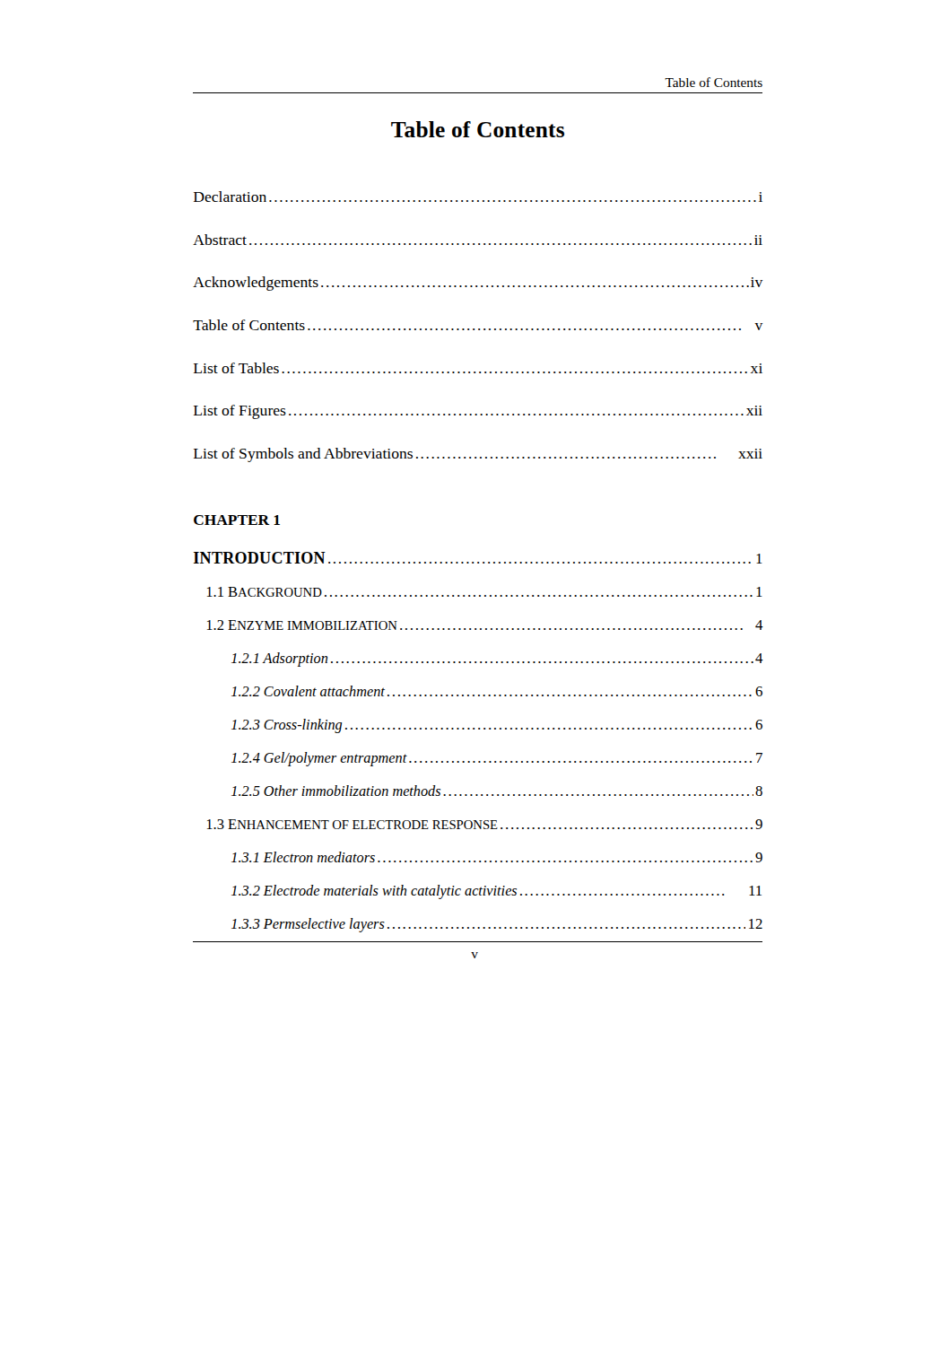Table of Contents
Table of Contents
Declaration .................................................................................................. i
Abstract ....................................................................................................... ii
Acknowledgements ................................................................................. iv
Table of Contents .................................................................................. v
List of Tables ......................................................................................... xi
List of Figures ....................................................................................... xii
List of Symbols and Abbreviations ......................................................... xxii
CHAPTER 1
INTRODUCTION .............................................................................................. 1
1.1 BACKGROUND ................................................................................................. 1
1.2 ENZYME IMMOBILIZATION ................................................................. 4
1.2.1 Adsorption ......................................................................................... 4
1.2.2 Covalent attachment ............................................................................. 6
1.2.3 Cross-linking ..................................................................................... 6
1.2.4 Gel/polymer entrapment ....................................................................... 7
1.2.5 Other immobilization methods ............................................................. 8
1.3 ENHANCEMENT OF ELECTRODE RESPONSE ............................................................. 9
1.3.1 Electron mediators ................................................................................. 9
1.3.2 Electrode materials with catalytic activities ....................................... 11
1.3.3 Permselective layers ............................................................................. 12
v